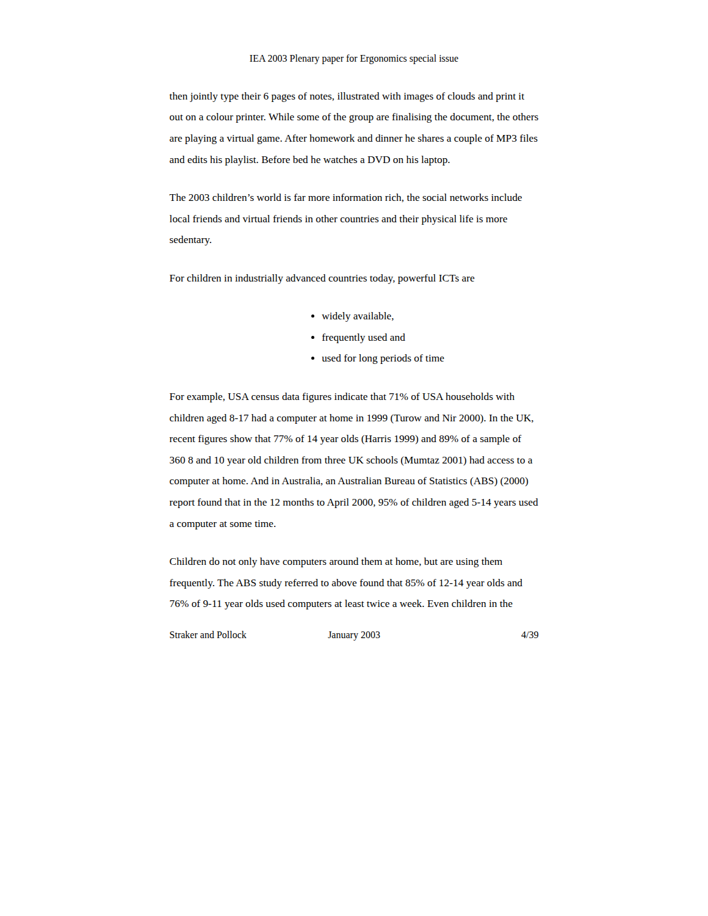IEA 2003 Plenary paper for Ergonomics special issue
then jointly type their 6 pages of notes, illustrated with images of clouds and print it out on a colour printer. While some of the group are finalising the document, the others are playing a virtual game. After homework and dinner he shares a couple of MP3 files and edits his playlist. Before bed he watches a DVD on his laptop.
The 2003 children’s world is far more information rich, the social networks include local friends and virtual friends in other countries and their physical life is more sedentary.
For children in industrially advanced countries today, powerful ICTs are
widely available,
frequently used and
used for long periods of time
For example, USA census data figures indicate that 71% of USA households with children aged 8-17 had a computer at home in 1999 (Turow and Nir 2000). In the UK, recent figures show that 77% of 14 year olds (Harris 1999) and 89% of a sample of 360 8 and 10 year old children from three UK schools (Mumtaz 2001) had access to a computer at home. And in Australia, an Australian Bureau of Statistics (ABS) (2000) report found that in the 12 months to April 2000, 95% of children aged 5-14 years used a computer at some time.
Children do not only have computers around them at home, but are using them frequently. The ABS study referred to above found that 85% of 12-14 year olds and 76% of 9-11 year olds used computers at least twice a week. Even children in the
Straker and Pollock January 2003 4/39